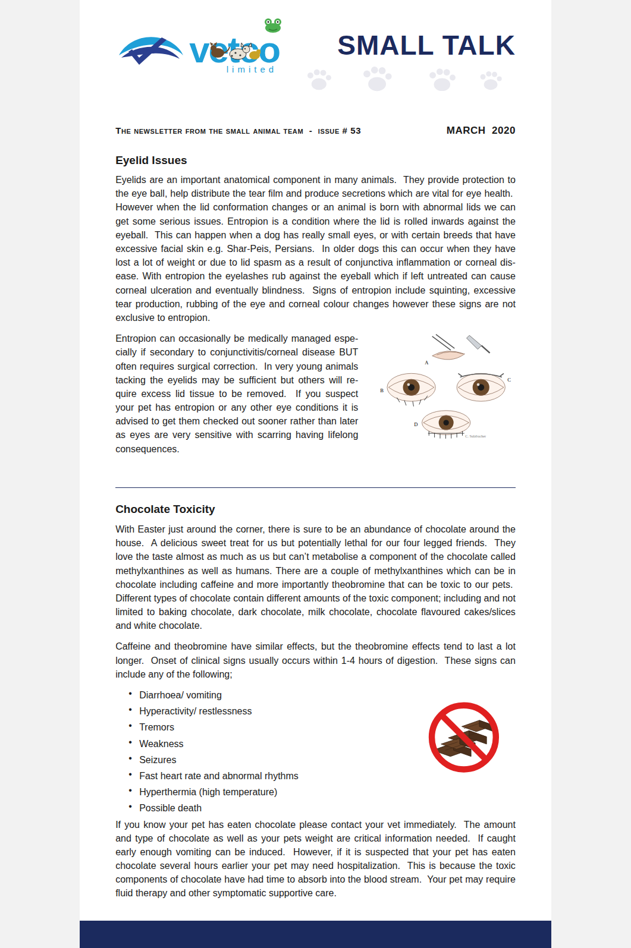vetco
limited
SMALL TALK
The newsletter from the small animal team - issue # 53
MARCH 2020
Eyelid Issues
Eyelids are an important anatomical component in many animals. They provide protection to the eye ball, help distribute the tear film and produce secretions which are vital for eye health. However when the lid conformation changes or an animal is born with abnormal lids we can get some serious issues. Entropion is a condition where the lid is rolled inwards against the eyeball. This can happen when a dog has really small eyes, or with certain breeds that have excessive facial skin e.g. Shar-Peis, Persians. In older dogs this can occur when they have lost a lot of weight or due to lid spasm as a result of conjunctiva inflammation or corneal disease. With entropion the eyelashes rub against the eyeball which if left untreated can cause corneal ulceration and eventually blindness. Signs of entropion include squinting, excessive tear production, rubbing of the eye and corneal colour changes however these signs are not exclusive to entropion.
Entropion can occasionally be medically managed especially if secondary to conjunctivitis/corneal disease BUT often requires surgical correction. In very young animals tacking the eyelids may be sufficient but others will require excess lid tissue to be removed. If you suspect your pet has entropion or any other eye conditions it is advised to get them checked out sooner rather than later as eyes are very sensitive with scarring having lifelong consequences.
A B C D C. Sulzbacher
Chocolate Toxicity
With Easter just around the corner, there is sure to be an abundance of chocolate around the house. A delicious sweet treat for us but potentially lethal for our four legged friends. They love the taste almost as much as us but can’t metabolise a component of the chocolate called methylxanthines as well as humans. There are a couple of methylxanthines which can be in chocolate including caffeine and more importantly theobromine that can be toxic to our pets. Different types of chocolate contain different amounts of the toxic component; including and not limited to baking chocolate, dark chocolate, milk chocolate, chocolate flavoured cakes/slices and white chocolate.
Caffeine and theobromine have similar effects, but the theobromine effects tend to last a lot longer. Onset of clinical signs usually occurs within 1-4 hours of digestion. These signs can include any of the following;
Diarrhoea/ vomiting
Hyperactivity/ restlessness
Tremors
Weakness
Seizures
Fast heart rate and abnormal rhythms
Hyperthermia (high temperature)
Possible death
If you know your pet has eaten chocolate please contact your vet immediately. The amount and type of chocolate as well as your pets weight are critical information needed. If caught early enough vomiting can be induced. However, if it is suspected that your pet has eaten chocolate several hours earlier your pet may need hospitalization. This is because the toxic components of chocolate have had time to absorb into the blood stream. Your pet may require fluid therapy and other symptomatic supportive care.